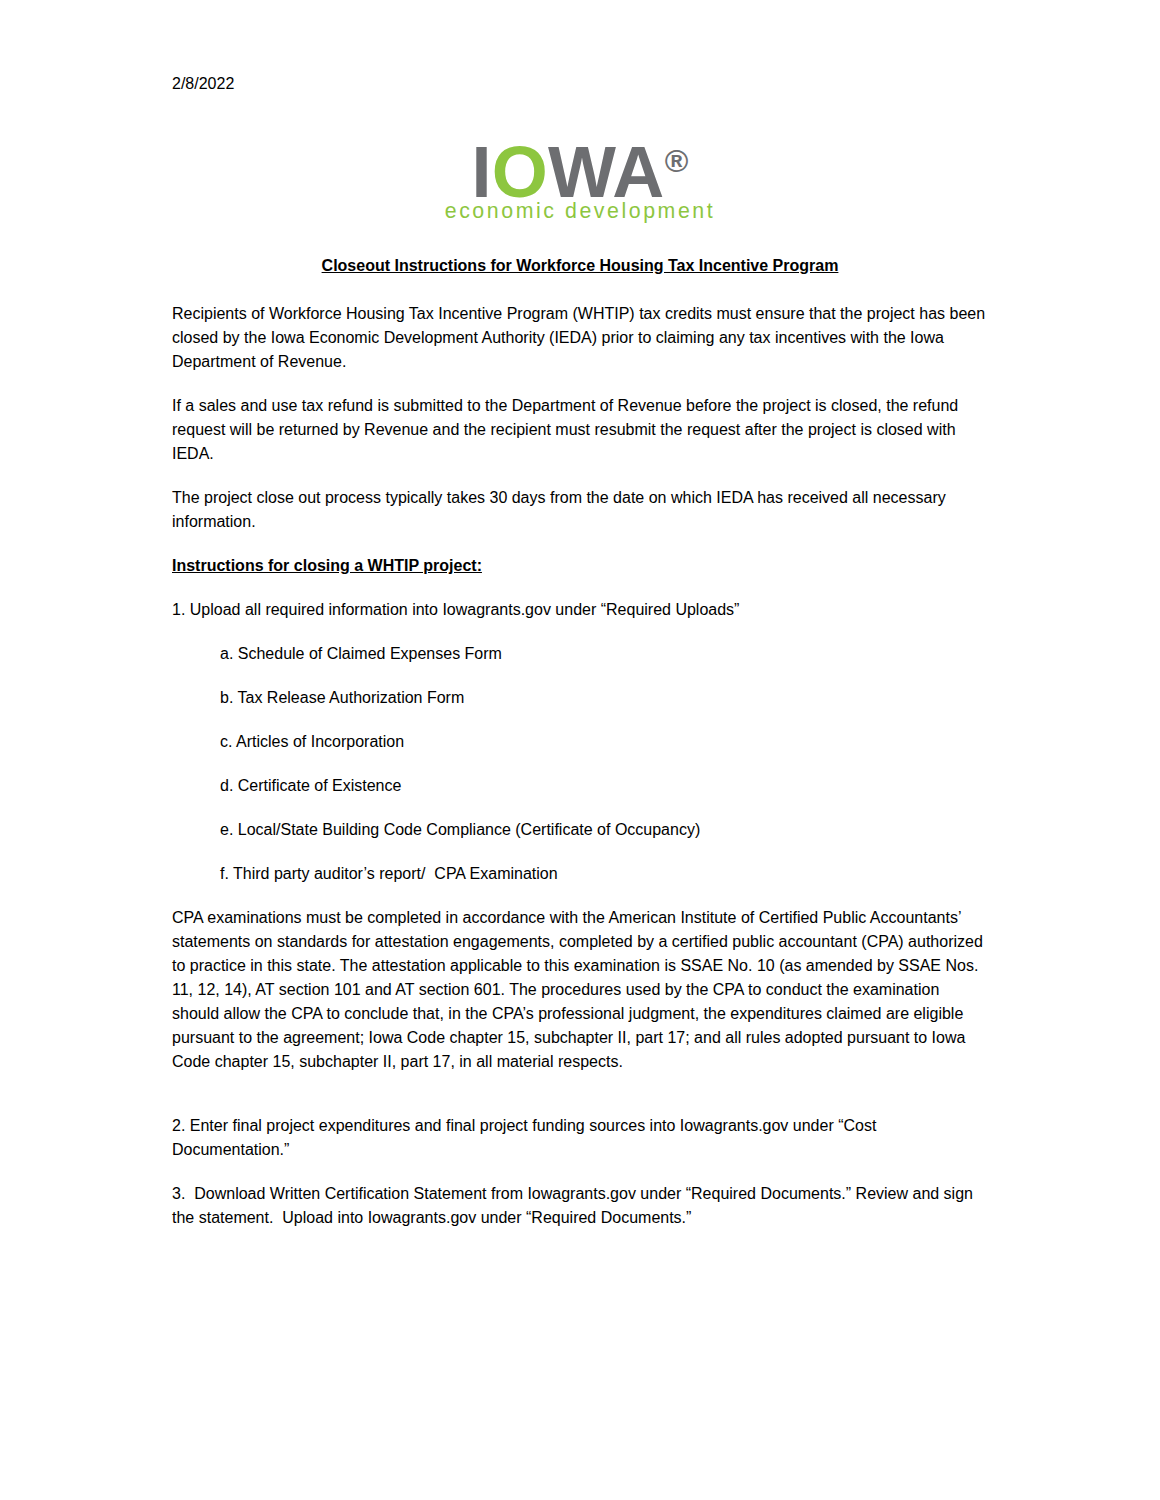2/8/2022
IOWA®
economic development
Closeout Instructions for Workforce Housing Tax Incentive Program
Recipients of Workforce Housing Tax Incentive Program (WHTIP) tax credits must ensure that the project has been closed by the Iowa Economic Development Authority (IEDA) prior to claiming any tax incentives with the Iowa Department of Revenue.
If a sales and use tax refund is submitted to the Department of Revenue before the project is closed, the refund request will be returned by Revenue and the recipient must resubmit the request after the project is closed with IEDA.
The project close out process typically takes 30 days from the date on which IEDA has received all necessary information.
Instructions for closing a WHTIP project:
1. Upload all required information into Iowagrants.gov under “Required Uploads”
a. Schedule of Claimed Expenses Form
b. Tax Release Authorization Form
c. Articles of Incorporation
d. Certificate of Existence
e. Local/State Building Code Compliance (Certificate of Occupancy)
f. Third party auditor’s report/ CPA Examination
CPA examinations must be completed in accordance with the American Institute of Certified Public Accountants’ statements on standards for attestation engagements, completed by a certified public accountant (CPA) authorized to practice in this state. The attestation applicable to this examination is SSAE No. 10 (as amended by SSAE Nos. 11, 12, 14), AT section 101 and AT section 601. The procedures used by the CPA to conduct the examination should allow the CPA to conclude that, in the CPA’s professional judgment, the expenditures claimed are eligible pursuant to the agreement; Iowa Code chapter 15, subchapter II, part 17; and all rules adopted pursuant to Iowa Code chapter 15, subchapter II, part 17, in all material respects.
2. Enter final project expenditures and final project funding sources into Iowagrants.gov under “Cost Documentation.”
3. Download Written Certification Statement from Iowagrants.gov under “Required Documents.” Review and sign the statement. Upload into Iowagrants.gov under “Required Documents.”